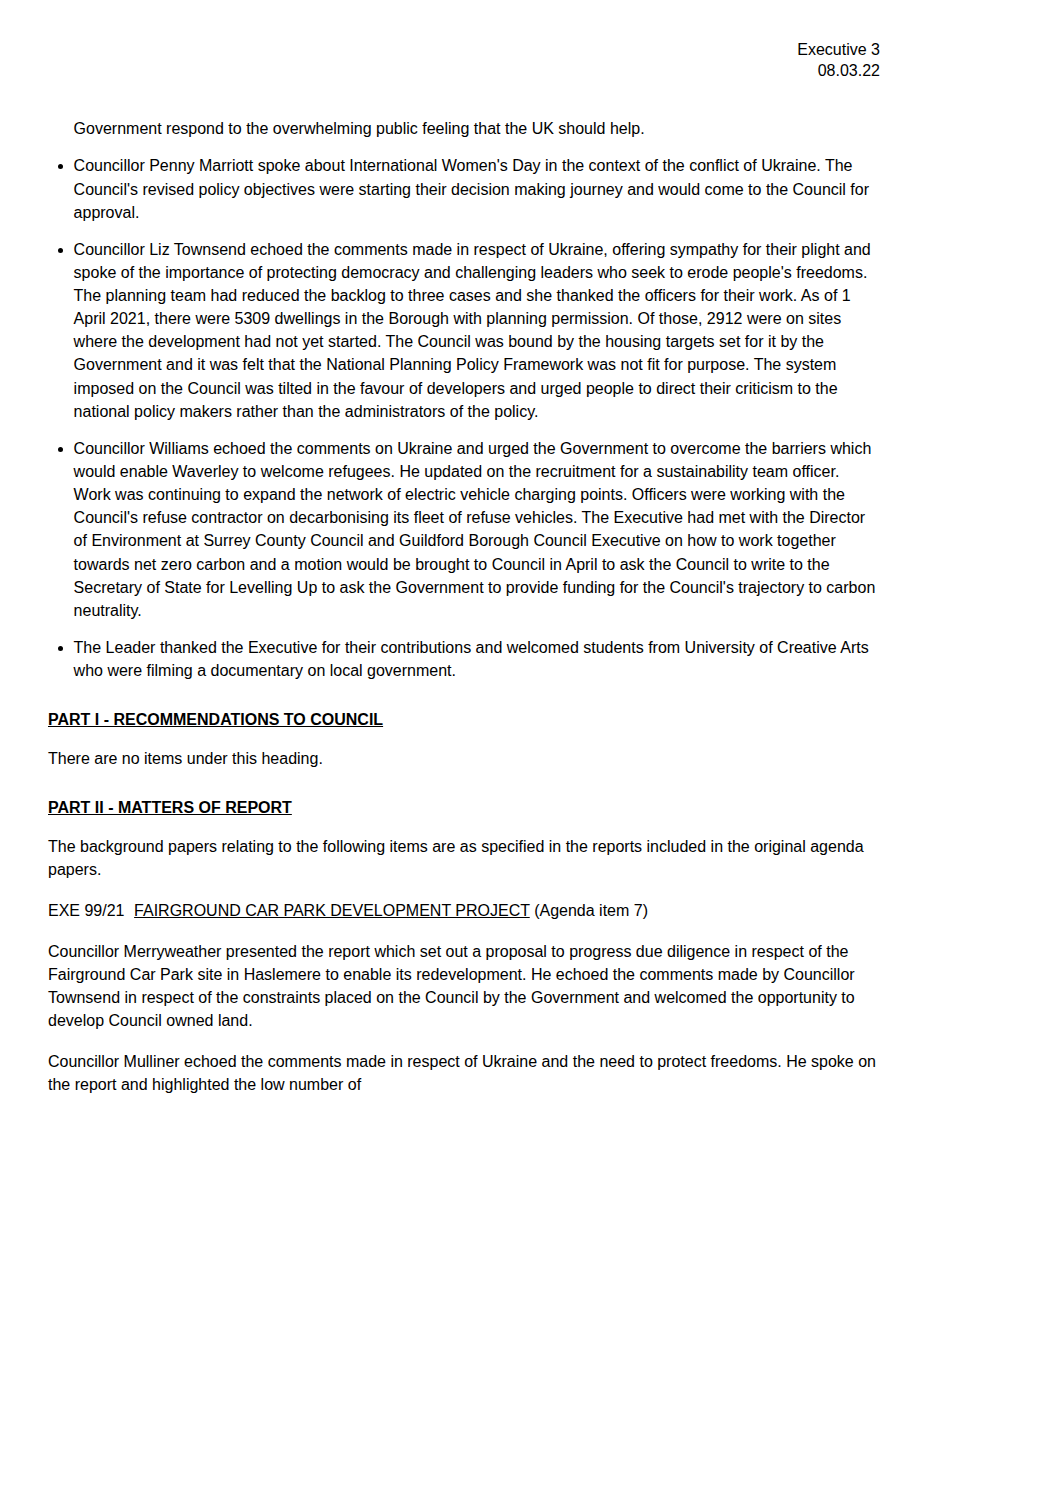Executive 3
08.03.22
Government respond to the overwhelming public feeling that the UK should help.
Councillor Penny Marriott spoke about International Women's Day in the context of the conflict of Ukraine. The Council's revised policy objectives were starting their decision making journey and would come to the Council for approval.
Councillor Liz Townsend echoed the comments made in respect of Ukraine, offering sympathy for their plight and spoke of the importance of protecting democracy and challenging leaders who seek to erode people's freedoms. The planning team had reduced the backlog to three cases and she thanked the officers for their work. As of 1 April 2021, there were 5309 dwellings in the Borough with planning permission. Of those, 2912 were on sites where the development had not yet started. The Council was bound by the housing targets set for it by the Government and it was felt that the National Planning Policy Framework was not fit for purpose. The system imposed on the Council was tilted in the favour of developers and urged people to direct their criticism to the national policy makers rather than the administrators of the policy.
Councillor Williams echoed the comments on Ukraine and urged the Government to overcome the barriers which would enable Waverley to welcome refugees. He updated on the recruitment for a sustainability team officer. Work was continuing to expand the network of electric vehicle charging points. Officers were working with the Council's refuse contractor on decarbonising its fleet of refuse vehicles. The Executive had met with the Director of Environment at Surrey County Council and Guildford Borough Council Executive on how to work together towards net zero carbon and a motion would be brought to Council in April to ask the Council to write to the Secretary of State for Levelling Up to ask the Government to provide funding for the Council's trajectory to carbon neutrality.
The Leader thanked the Executive for their contributions and welcomed students from University of Creative Arts who were filming a documentary on local government.
PART I - RECOMMENDATIONS TO COUNCIL
There are no items under this heading.
PART II - MATTERS OF REPORT
The background papers relating to the following items are as specified in the reports included in the original agenda papers.
EXE 99/21 FAIRGROUND CAR PARK DEVELOPMENT PROJECT (Agenda item 7)
Councillor Merryweather presented the report which set out a proposal to progress due diligence in respect of the Fairground Car Park site in Haslemere to enable its redevelopment. He echoed the comments made by Councillor Townsend in respect of the constraints placed on the Council by the Government and welcomed the opportunity to develop Council owned land.
Councillor Mulliner echoed the comments made in respect of Ukraine and the need to protect freedoms. He spoke on the report and highlighted the low number of